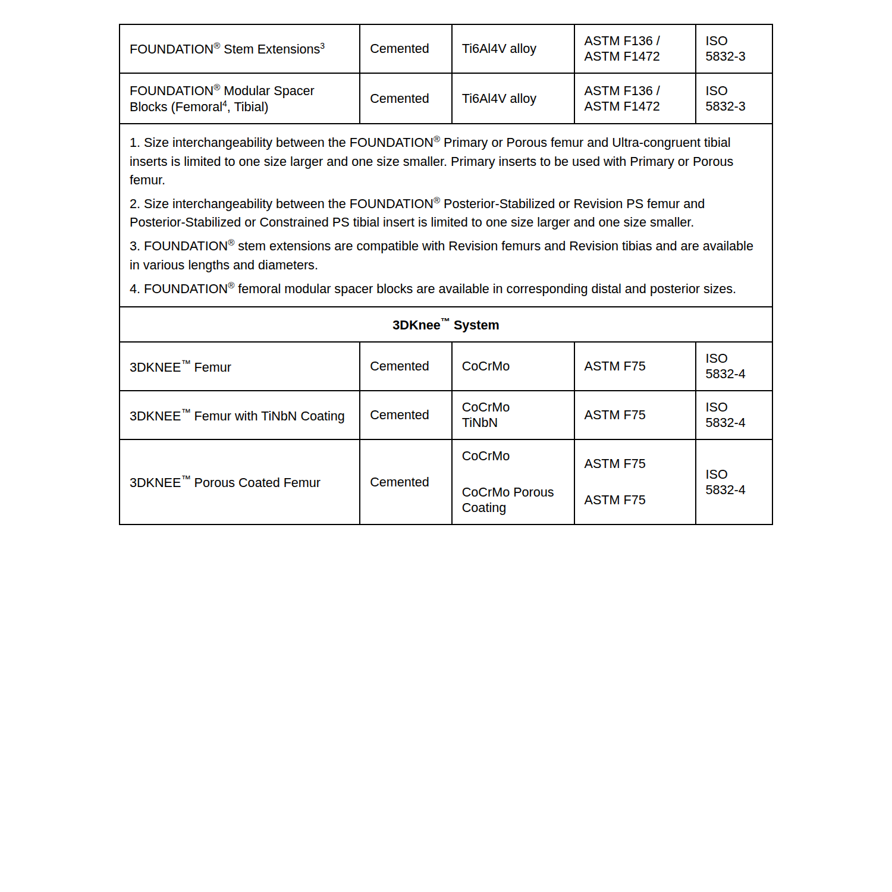| FOUNDATION ® Stem Extensions 3 | Cemented | Ti6Al4V alloy | ASTM F136 / ASTM F1472 | ISO 5832-3 |
| FOUNDATION ® Modular Spacer Blocks (Femoral 4 , Tibial) | Cemented | Ti6Al4V alloy | ASTM F136 / ASTM F1472 | ISO 5832-3 |
| 1. Size interchangeability between the FOUNDATION ® Primary or Porous femur and Ultra-congruent tibial inserts is limited to one size larger and one size smaller. Primary inserts to be used with Primary or Porous femur. 2. Size interchangeability between the FOUNDATION ® Posterior-Stabilized or Revision PS femur and Posterior-Stabilized or Constrained PS tibial insert is limited to one size larger and one size smaller. 3. FOUNDATION ® stem extensions are compatible with Revision femurs and Revision tibias and are available in various lengths and diameters. 4. FOUNDATION ® femoral modular spacer blocks are available in corresponding distal and posterior sizes. |
| 3DKnee ™ System |
| 3DKNEE ™ Femur | Cemented | CoCrMo | ASTM F75 | ISO 5832-4 |
| 3DKNEE ™ Femur with TiNbN Coating | Cemented | CoCrMo TiNbN | ASTM F75 | ISO 5832-4 |
| 3DKNEE ™ Porous Coated Femur | Cemented | CoCrMo CoCrMo Porous Coating | ASTM F75 ASTM F75 | ISO 5832-4 |